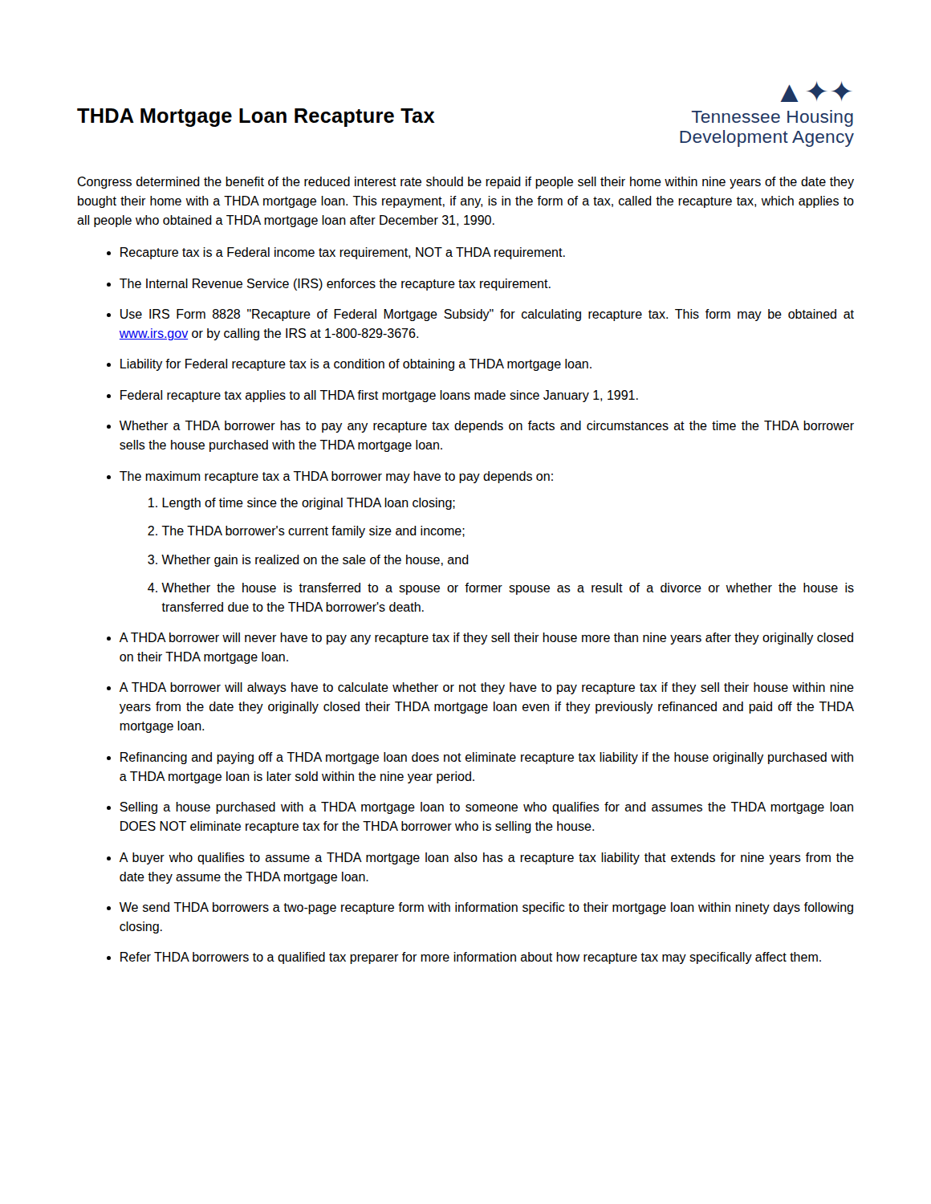THDA Mortgage Loan Recapture Tax
▲✦✦
Tennessee Housing Development Agency
Congress determined the benefit of the reduced interest rate should be repaid if people sell their home within nine years of the date they bought their home with a THDA mortgage loan. This repayment, if any, is in the form of a tax, called the recapture tax, which applies to all people who obtained a THDA mortgage loan after December 31, 1990.
Recapture tax is a Federal income tax requirement, NOT a THDA requirement.
The Internal Revenue Service (IRS) enforces the recapture tax requirement.
Use IRS Form 8828 "Recapture of Federal Mortgage Subsidy" for calculating recapture tax. This form may be obtained at www.irs.gov or by calling the IRS at 1-800-829-3676.
Liability for Federal recapture tax is a condition of obtaining a THDA mortgage loan.
Federal recapture tax applies to all THDA first mortgage loans made since January 1, 1991.
Whether a THDA borrower has to pay any recapture tax depends on facts and circumstances at the time the THDA borrower sells the house purchased with the THDA mortgage loan.
The maximum recapture tax a THDA borrower may have to pay depends on:
Length of time since the original THDA loan closing;
The THDA borrower's current family size and income;
Whether gain is realized on the sale of the house, and
Whether the house is transferred to a spouse or former spouse as a result of a divorce or whether the house is transferred due to the THDA borrower's death.
A THDA borrower will never have to pay any recapture tax if they sell their house more than nine years after they originally closed on their THDA mortgage loan.
A THDA borrower will always have to calculate whether or not they have to pay recapture tax if they sell their house within nine years from the date they originally closed their THDA mortgage loan even if they previously refinanced and paid off the THDA mortgage loan.
Refinancing and paying off a THDA mortgage loan does not eliminate recapture tax liability if the house originally purchased with a THDA mortgage loan is later sold within the nine year period.
Selling a house purchased with a THDA mortgage loan to someone who qualifies for and assumes the THDA mortgage loan DOES NOT eliminate recapture tax for the THDA borrower who is selling the house.
A buyer who qualifies to assume a THDA mortgage loan also has a recapture tax liability that extends for nine years from the date they assume the THDA mortgage loan.
We send THDA borrowers a two-page recapture form with information specific to their mortgage loan within ninety days following closing.
Refer THDA borrowers to a qualified tax preparer for more information about how recapture tax may specifically affect them.